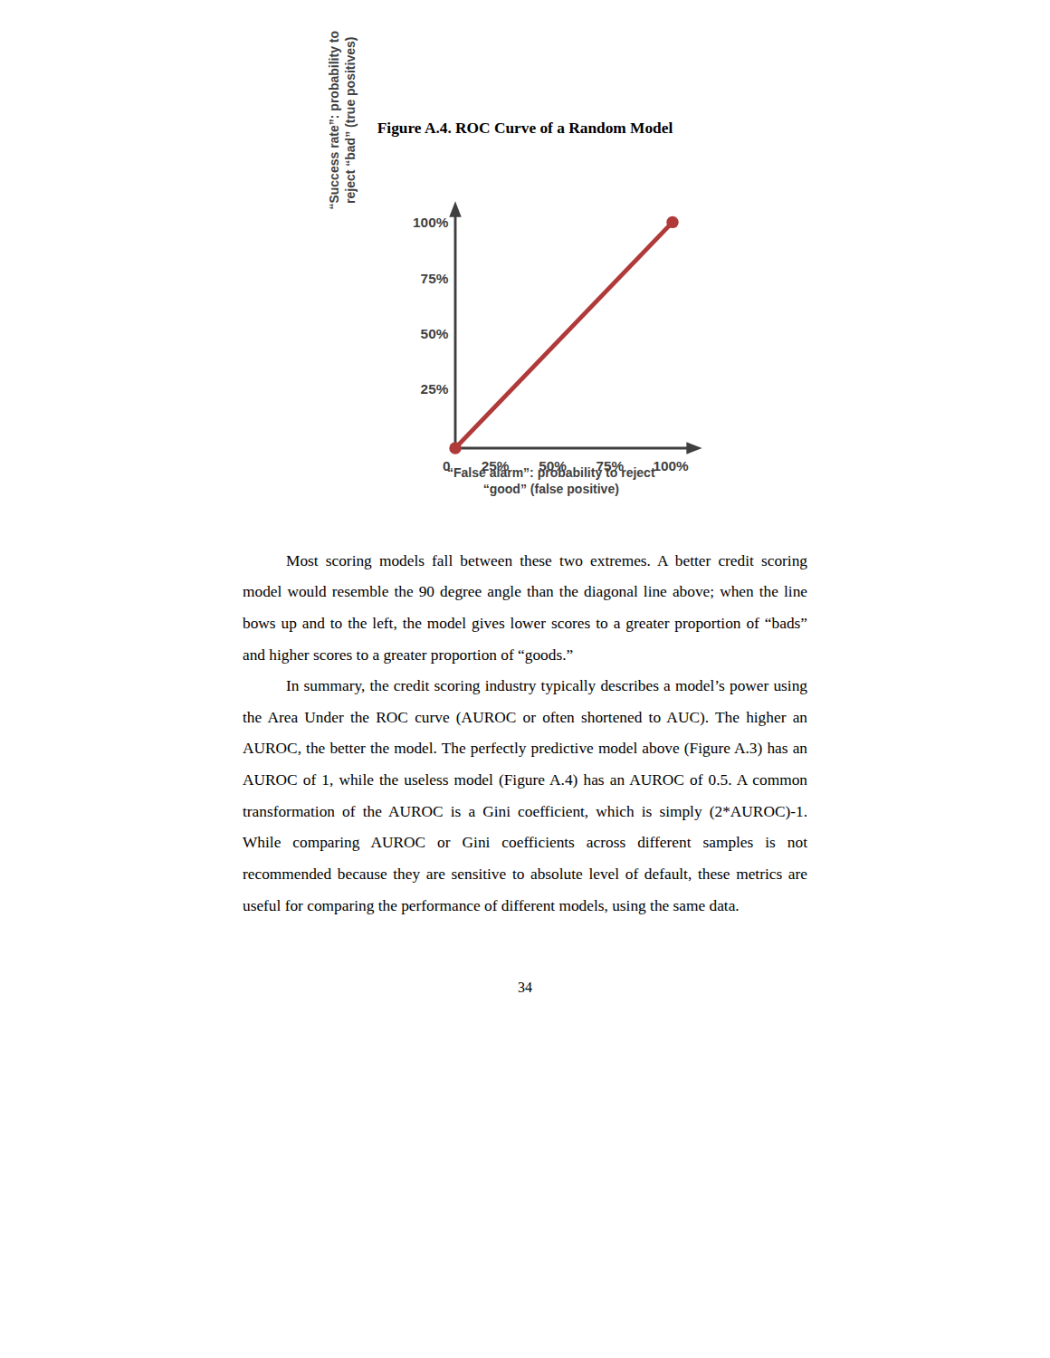Figure A.4. ROC Curve of a Random Model
“Success rate”: probability to
reject “bad” (true positives)
100% 75% 50% 25% 0 25% 50% 75% 100%
“False alarm”: probability to reject
“good” (false positive)
Most scoring models fall between these two extremes. A better credit scoring model would resemble the 90 degree angle than the diagonal line above; when the line bows up and to the left, the model gives lower scores to a greater proportion of “bads” and higher scores to a greater proportion of “goods.”
In summary, the credit scoring industry typically describes a model’s power using the Area Under the ROC curve (AUROC or often shortened to AUC). The higher an AUROC, the better the model. The perfectly predictive model above (Figure A.3) has an AUROC of 1, while the useless model (Figure A.4) has an AUROC of 0.5. A common transformation of the AUROC is a Gini coefficient, which is simply (2*AUROC)-1. While comparing AUROC or Gini coefficients across different samples is not recommended because they are sensitive to absolute level of default, these metrics are useful for comparing the performance of different models, using the same data.
34